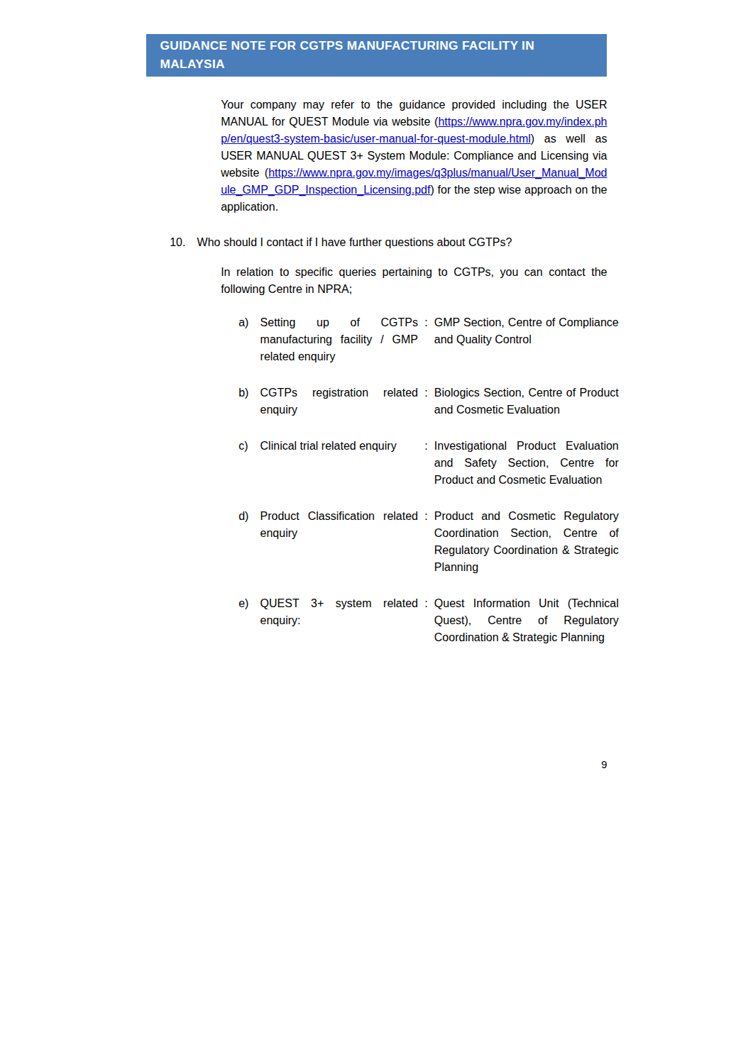GUIDANCE NOTE FOR CGTPS MANUFACTURING FACILITY IN MALAYSIA
Your company may refer to the guidance provided including the USER MANUAL for QUEST Module via website (https://www.npra.gov.my/index.php/en/quest3-system-basic/user-manual-for-quest-module.html) as well as USER MANUAL QUEST 3+ System Module: Compliance and Licensing via website (https://www.npra.gov.my/images/q3plus/manual/User_Manual_Module_GMP_GDP_Inspection_Licensing.pdf) for the step wise approach on the application.
10.
Who should I contact if I have further questions about CGTPs?
In relation to specific queries pertaining to CGTPs, you can contact the following Centre in NPRA;
| a) | Setting up of CGTPs manufacturing facility / GMP related enquiry | : | GMP Section, Centre of Compliance and Quality Control |
| b) | CGTPs registration related enquiry | : | Biologics Section, Centre of Product and Cosmetic Evaluation |
| c) | Clinical trial related enquiry | : | Investigational Product Evaluation and Safety Section, Centre for Product and Cosmetic Evaluation |
| d) | Product Classification related enquiry | : | Product and Cosmetic Regulatory Coordination Section, Centre of Regulatory Coordination & Strategic Planning |
| e) | QUEST 3+ system related enquiry: | : | Quest Information Unit (Technical Quest), Centre of Regulatory Coordination & Strategic Planning |
9